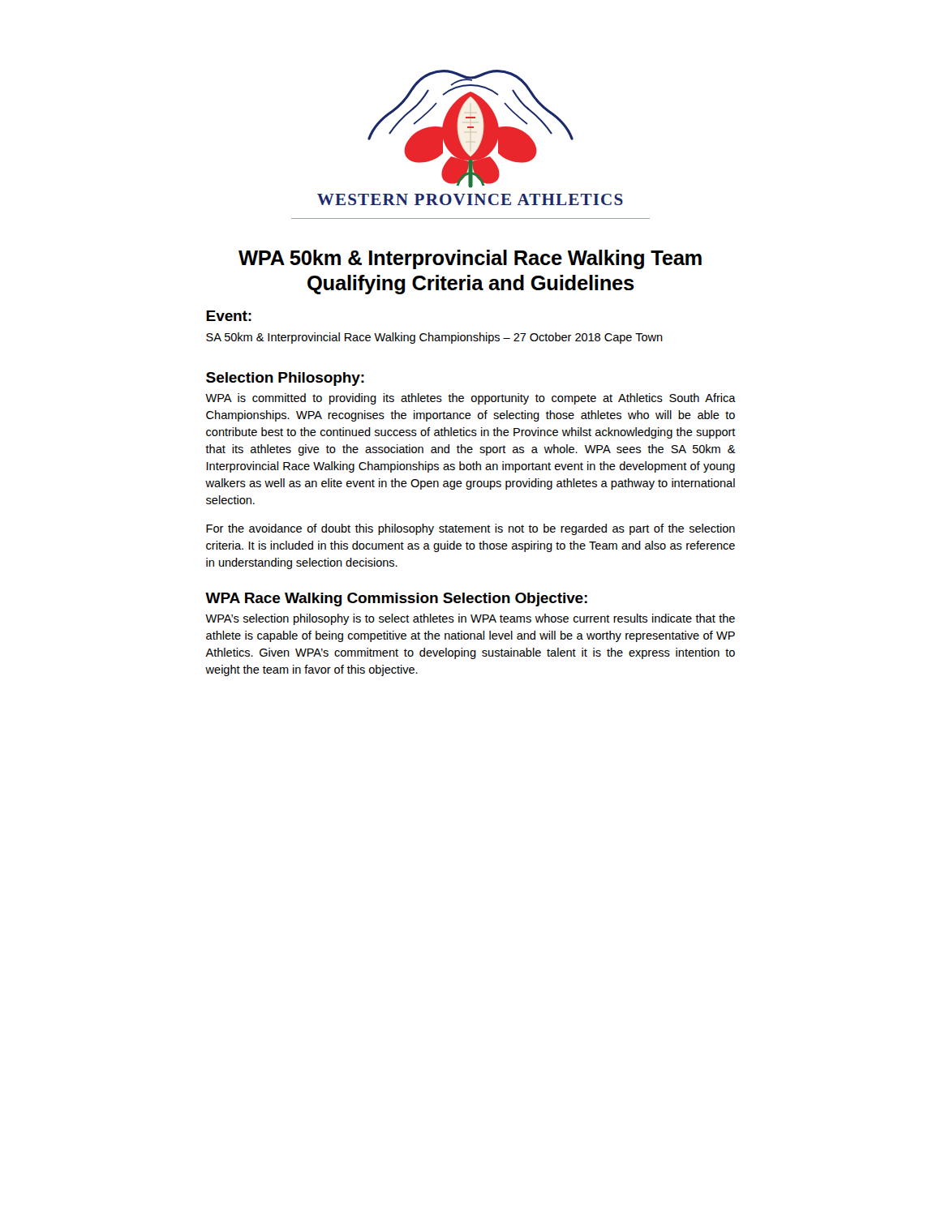WESTERN PROVINCE ATHLETICS
WPA 50km & Interprovincial Race Walking Team
Qualifying Criteria and Guidelines
Event:
SA 50km & Interprovincial Race Walking Championships – 27 October 2018 Cape Town
Selection Philosophy:
WPA is committed to providing its athletes the opportunity to compete at Athletics South Africa Championships. WPA recognises the importance of selecting those athletes who will be able to contribute best to the continued success of athletics in the Province whilst acknowledging the support that its athletes give to the association and the sport as a whole. WPA sees the SA 50km & Interprovincial Race Walking Championships as both an important event in the development of young walkers as well as an elite event in the Open age groups providing athletes a pathway to international selection.
For the avoidance of doubt this philosophy statement is not to be regarded as part of the selection criteria. It is included in this document as a guide to those aspiring to the Team and also as reference in understanding selection decisions.
WPA Race Walking Commission Selection Objective:
WPA’s selection philosophy is to select athletes in WPA teams whose current results indicate that the athlete is capable of being competitive at the national level and will be a worthy representative of WP Athletics. Given WPA’s commitment to developing sustainable talent it is the express intention to weight the team in favor of this objective.